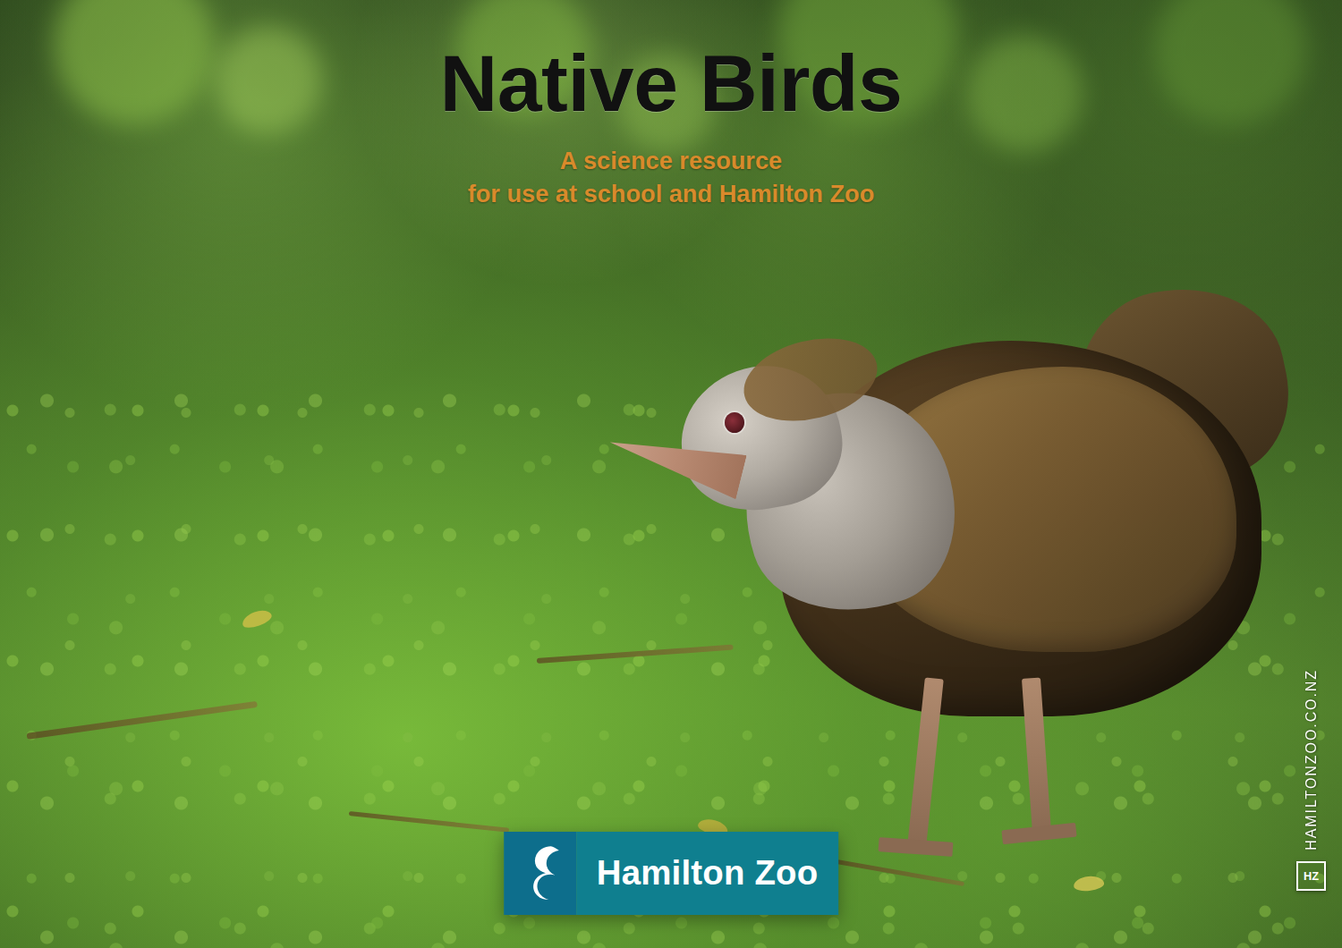Native Birds
A science resource
for use at school and Hamilton Zoo
Hamilton Zoo
hamiltonzoo.co.nz HZ